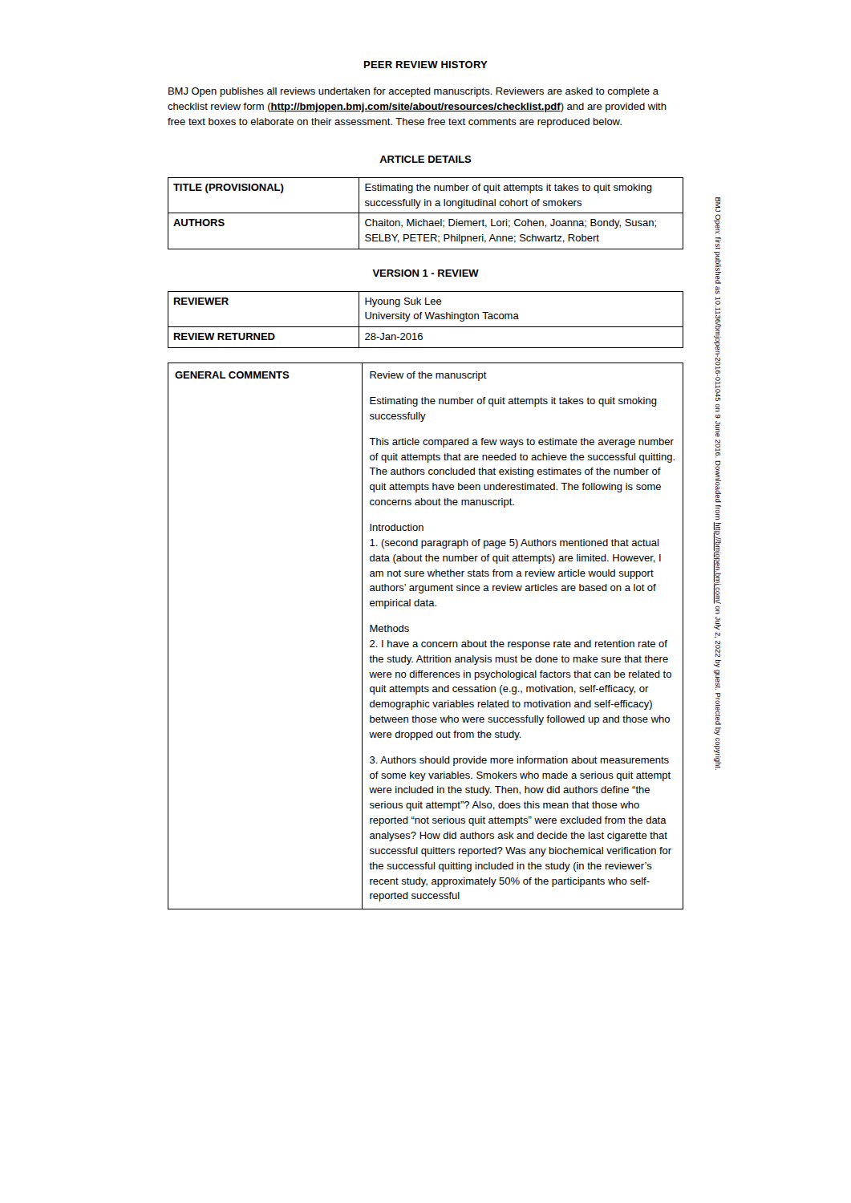BMJ Open: first published as 10.1136/bmjopen-2016-011045 on 9 June 2016. Downloaded from http://bmjopen.bmj.com/ on July 2, 2022 by guest. Protected by copyright.
PEER REVIEW HISTORY
BMJ Open publishes all reviews undertaken for accepted manuscripts. Reviewers are asked to complete a checklist review form (http://bmjopen.bmj.com/site/about/resources/checklist.pdf) and are provided with free text boxes to elaborate on their assessment. These free text comments are reproduced below.
ARTICLE DETAILS
| TITLE (PROVISIONAL) | Estimating the number of quit attempts it takes to quit smoking successfully in a longitudinal cohort of smokers |
| AUTHORS | Chaiton, Michael; Diemert, Lori; Cohen, Joanna; Bondy, Susan; SELBY, PETER; Philpneri, Anne; Schwartz, Robert |
VERSION 1 - REVIEW
| REVIEWER | Hyoung Suk Lee University of Washington Tacoma |
| REVIEW RETURNED | 28-Jan-2016 |
| GENERAL COMMENTS | Review of the manuscript Estimating the number of quit attempts it takes to quit smoking successfully This article compared a few ways to estimate the average number of quit attempts that are needed to achieve the successful quitting. The authors concluded that existing estimates of the number of quit attempts have been underestimated. The following is some concerns about the manuscript. Introduction 1. (second paragraph of page 5) Authors mentioned that actual data (about the number of quit attempts) are limited. However, I am not sure whether stats from a review article would support authors’ argument since a review articles are based on a lot of empirical data. Methods 2. I have a concern about the response rate and retention rate of the study. Attrition analysis must be done to make sure that there were no differences in psychological factors that can be related to quit attempts and cessation (e.g., motivation, self-efficacy, or demographic variables related to motivation and self-efficacy) between those who were successfully followed up and those who were dropped out from the study. 3. Authors should provide more information about measurements of some key variables. Smokers who made a serious quit attempt were included in the study. Then, how did authors define “the serious quit attempt”? Also, does this mean that those who reported “not serious quit attempts” were excluded from the data analyses? How did authors ask and decide the last cigarette that successful quitters reported? Was any biochemical verification for the successful quitting included in the study (in the reviewer’s recent study, approximately 50% of the participants who self-reported successful |